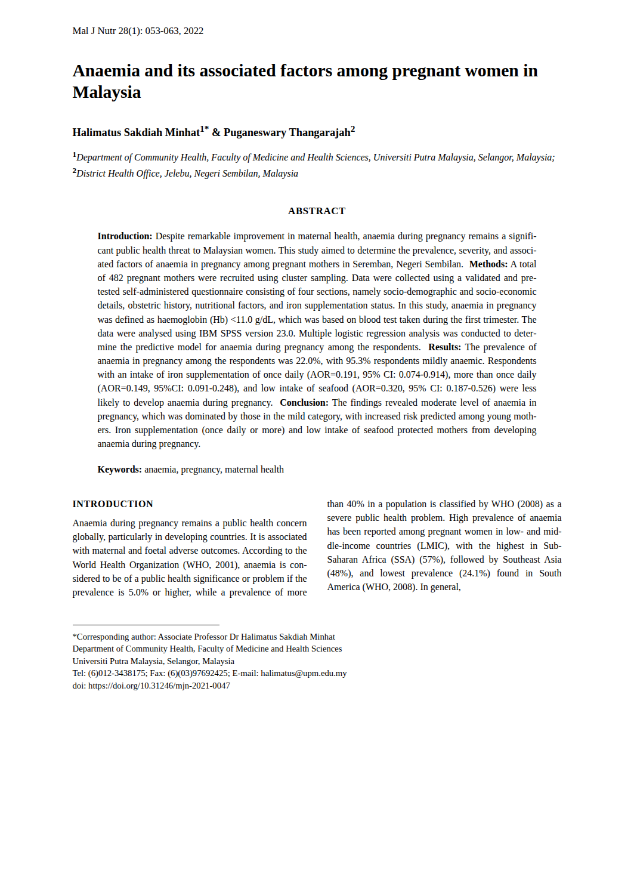Mal J Nutr 28(1): 053-063, 2022
Anaemia and its associated factors among pregnant women in Malaysia
Halimatus Sakdiah Minhat1* & Puganeswary Thangarajah2
1Department of Community Health, Faculty of Medicine and Health Sciences, Universiti Putra Malaysia, Selangor, Malaysia; 2District Health Office, Jelebu, Negeri Sembilan, Malaysia
ABSTRACT
Introduction: Despite remarkable improvement in maternal health, anaemia during pregnancy remains a significant public health threat to Malaysian women. This study aimed to determine the prevalence, severity, and associated factors of anaemia in pregnancy among pregnant mothers in Seremban, Negeri Sembilan. Methods: A total of 482 pregnant mothers were recruited using cluster sampling. Data were collected using a validated and pre-tested self-administered questionnaire consisting of four sections, namely socio-demographic and socio-economic details, obstetric history, nutritional factors, and iron supplementation status. In this study, anaemia in pregnancy was defined as haemoglobin (Hb) <11.0 g/dL, which was based on blood test taken during the first trimester. The data were analysed using IBM SPSS version 23.0. Multiple logistic regression analysis was conducted to determine the predictive model for anaemia during pregnancy among the respondents. Results: The prevalence of anaemia in pregnancy among the respondents was 22.0%, with 95.3% respondents mildly anaemic. Respondents with an intake of iron supplementation of once daily (AOR=0.191, 95% CI: 0.074-0.914), more than once daily (AOR=0.149, 95%CI: 0.091-0.248), and low intake of seafood (AOR=0.320, 95% CI: 0.187-0.526) were less likely to develop anaemia during pregnancy. Conclusion: The findings revealed moderate level of anaemia in pregnancy, which was dominated by those in the mild category, with increased risk predicted among young mothers. Iron supplementation (once daily or more) and low intake of seafood protected mothers from developing anaemia during pregnancy.
Keywords: anaemia, pregnancy, maternal health
INTRODUCTION
Anaemia during pregnancy remains a public health concern globally, particularly in developing countries. It is associated with maternal and foetal adverse outcomes. According to the World Health Organization (WHO, 2001), anaemia is considered to be of a public health significance or problem if the prevalence is 5.0% or higher, while a prevalence of more than 40% in a population is classified by WHO (2008) as a severe public health problem. High prevalence of anaemia has been reported among pregnant women in low- and middle-income countries (LMIC), with the highest in Sub-Saharan Africa (SSA) (57%), followed by Southeast Asia (48%), and lowest prevalence (24.1%) found in South America (WHO, 2008). In general,
*Corresponding author: Associate Professor Dr Halimatus Sakdiah Minhat
Department of Community Health, Faculty of Medicine and Health Sciences
Universiti Putra Malaysia, Selangor, Malaysia
Tel: (6)012-3438175; Fax: (6)(03)97692425; E-mail: halimatus@upm.edu.my
doi: https://doi.org/10.31246/mjn-2021-0047